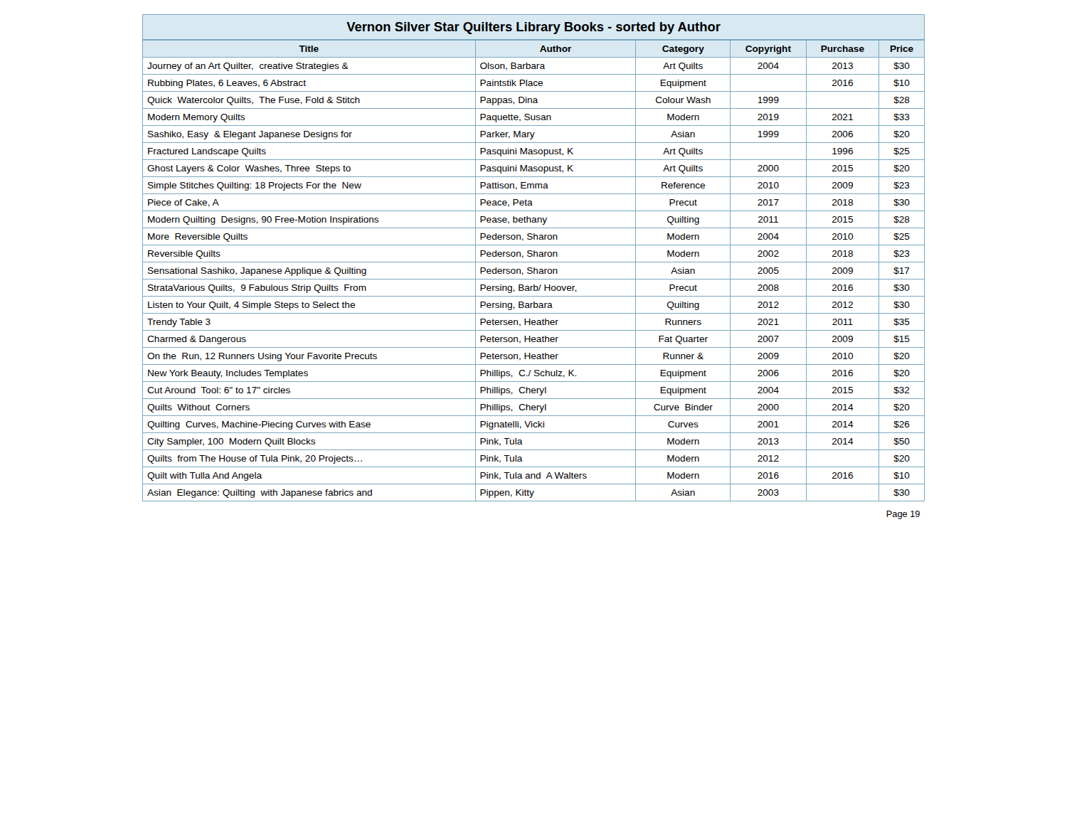Vernon Silver Star Quilters Library Books - sorted by Author
| Title | Author | Category | Copyright | Purchase | Price |
| --- | --- | --- | --- | --- | --- |
| Journey of an Art Quilter, creative Strategies & | Olson, Barbara | Art Quilts | 2004 | 2013 | $30 |
| Rubbing Plates, 6 Leaves, 6 Abstract | Paintstik Place | Equipment | | 2016 | $10 |
| Quick Watercolor Quilts, The Fuse, Fold & Stitch | Pappas, Dina | Colour Wash | 1999 | | $28 |
| Modern Memory Quilts | Paquette, Susan | Modern | 2019 | 2021 | $33 |
| Sashiko, Easy & Elegant Japanese Designs for | Parker, Mary | Asian | 1999 | 2006 | $20 |
| Fractured Landscape Quilts | Pasquini Masopust, K | Art Quilts | | 1996 | $25 |
| Ghost Layers & Color Washes, Three Steps to | Pasquini Masopust, K | Art Quilts | 2000 | 2015 | $20 |
| Simple Stitches Quilting: 18 Projects For the New | Pattison, Emma | Reference | 2010 | 2009 | $23 |
| Piece of Cake, A | Peace, Peta | Precut | 2017 | 2018 | $30 |
| Modern Quilting Designs, 90 Free-Motion Inspirations | Pease, bethany | Quilting | 2011 | 2015 | $28 |
| More Reversible Quilts | Pederson, Sharon | Modern | 2004 | 2010 | $25 |
| Reversible Quilts | Pederson, Sharon | Modern | 2002 | 2018 | $23 |
| Sensational Sashiko, Japanese Applique & Quilting | Pederson, Sharon | Asian | 2005 | 2009 | $17 |
| StrataVarious Quilts, 9 Fabulous Strip Quilts From | Persing, Barb/ Hoover, | Precut | 2008 | 2016 | $30 |
| Listen to Your Quilt, 4 Simple Steps to Select the | Persing, Barbara | Quilting | 2012 | 2012 | $30 |
| Trendy Table 3 | Petersen, Heather | Runners | 2021 | 2011 | $35 |
| Charmed & Dangerous | Peterson, Heather | Fat Quarter | 2007 | 2009 | $15 |
| On the Run, 12 Runners Using Your Favorite Precuts | Peterson, Heather | Runner & | 2009 | 2010 | $20 |
| New York Beauty, Includes Templates | Phillips, C./ Schulz, K. | Equipment | 2006 | 2016 | $20 |
| Cut Around Tool: 6" to 17" circles | Phillips, Cheryl | Equipment | 2004 | 2015 | $32 |
| Quilts Without Corners | Phillips, Cheryl | Curve Binder | 2000 | 2014 | $20 |
| Quilting Curves, Machine-Piecing Curves with Ease | Pignatelli, Vicki | Curves | 2001 | 2014 | $26 |
| City Sampler, 100 Modern Quilt Blocks | Pink, Tula | Modern | 2013 | 2014 | $50 |
| Quilts from The House of Tula Pink, 20 Projects… | Pink, Tula | Modern | 2012 | | $20 |
| Quilt with Tulla And Angela | Pink, Tula and A Walters | Modern | 2016 | 2016 | $10 |
| Asian Elegance: Quilting with Japanese fabrics and | Pippen, Kitty | Asian | 2003 | | $30 |
| Page 19 |